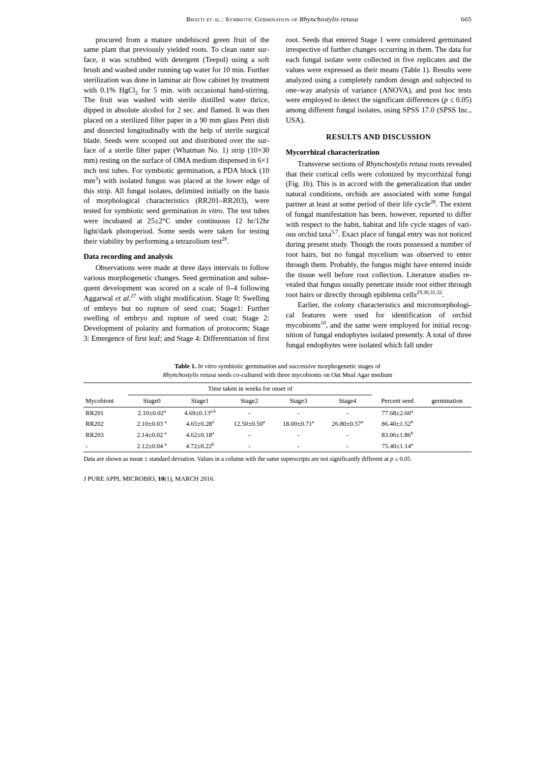665 Bhatti et al.: Symbiotic Germination of Rhynchostylis retusa
procured from a mature undehisced green fruit of the same plant that previously yielded roots. To clean outer surface, it was scrubbed with detergent (Teepol) using a soft brush and washed under running tap water for 10 min. Further sterilization was done in laminar air flow cabinet by treatment with 0.1% HgCl2 for 5 min. with occasional hand-stirring. The fruit was washed with sterile distilled water thrice, dipped in absolute alcohol for 2 sec. and flamed. It was then placed on a sterilized filter paper in a 90 mm glass Petri dish and dissected longitudinally with the help of sterile surgical blade. Seeds were scooped out and distributed over the surface of a sterile filter paper (Whatman No. 1) strip (10×30 mm) resting on the surface of OMA medium dispensed in 6×1 inch test tubes. For symbiotic germination, a PDA block (10 mm3) with isolated fungus was placed at the lower edge of this strip. All fungal isolates, delimited initially on the basis of morphological characteristics (RR201–RR203), were tested for symbiotic seed germination in vitro. The test tubes were incubated at 25±2°C under continuous 12 hr/12hr light/dark photoperiod. Some seeds were taken for testing their viability by performing a tetrazolium test26.
Data recording and analysis
Observations were made at three days intervals to follow various morphogenetic changes. Seed germination and subsequent development was scored on a scale of 0–4 following Aggarwal et al.27 with slight modification. Stage 0: Swelling of embryo but no rupture of seed coat; Stage1: Further swelling of embryo and rupture of seed coat; Stage 2: Development of polarity and formation of protocorm; Stage 3: Emergence of first leaf; and Stage 4: Differentiation of first root. Seeds that entered Stage 1 were considered germinated irrespective of further changes occurring in them. The data for each fungal isolate were collected in five replicates and the values were expressed as their means (Table 1). Results were analyzed using a completely random design and subjected to one–way analysis of variance (ANOVA), and post hoc tests were employed to detect the significant differences (p ≤ 0.05) among different fungal isolates, using SPSS 17.0 (SPSS Inc., USA).
Results and Discussion
Mycorrhizal characterization
Transverse sections of Rhynchostylis retusa roots revealed that their cortical cells were colonized by mycorrhizal fungi (Fig. 1b). This is in accord with the generalization that under natural conditions, orchids are associated with some fungal partner at least at some period of their life cycle28. The extent of fungal manifestation has been, however, reported to differ with respect to the habit, habitat and life cycle stages of various orchid taxa5,7. Exact place of fungal entry was not noticed during present study. Though the roots possessed a number of root hairs, but no fungal mycelium was observed to enter through them. Probably, the fungus might have entered inside the tissue well before root collection. Literature studies revealed that fungus usually penetrate inside root either through root hairs or directly through epiblema cells29,30,31,32.
Earlier, the colony characteristics and micromorphological features were used for identification of orchid mycobionts10, and the same were employed for initial recognition of fungal endophytes isolated presently. A total of three fungal endophytes were isolated which fall under
Table 1. In vitro symbiotic germination and successive morphogenetic stages of Rhynchostylis retusa seeds co-cultured with three mycobionts on Oat Meal Agar medium
| Mycobiont | Time taken in weeks for onset of | Percent seed |
| --- | --- | --- |
| Stage0 | Stage1 | Stage2 | Stage3 | Stage4 | germination |
| RR201 | 2.10±0.02 a | 4.69±0.13 a,b | - | - | - | 77.68±2.60 a |
| RR202 | 2.10±0.03 a | 4.65±0.28 a | 12.50±0.50 a | 18.00±0.71 a | 26.80±0.57 a | 86.40±1.52 b |
| RR203 | 2.14±0.02 a | 4.62±0.18 a | - | - | - | 83.06±1.86 b |
| - | 2.12±0.04 a | 4.72±0.22 b | - | - | - | 75.40±1.14 a |
Data are shown as mean ± standard deviation. Values in a column with the same superscripts are not significantly different at p ≤ 0.05.
J PURE APPL MICROBIO, 10(1), MARCH 2016.